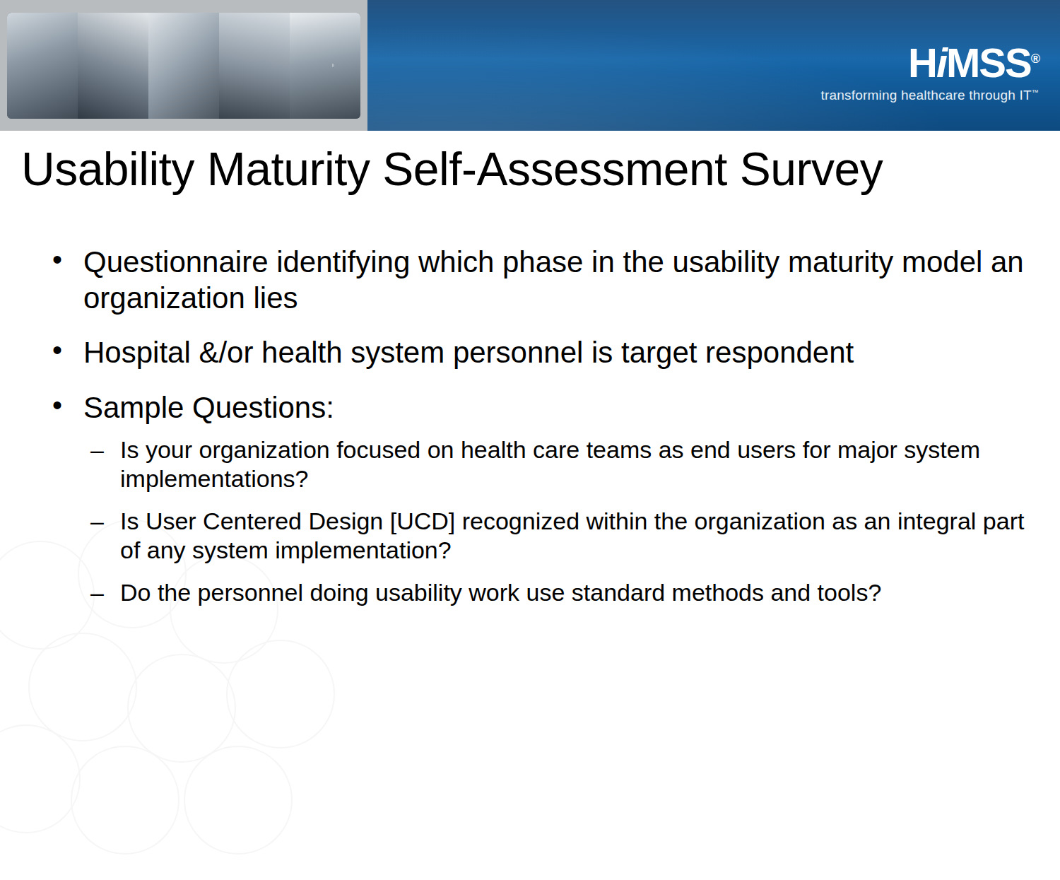Hi MSS®
transforming healthcare through IT™
Usability Maturity Self-Assessment Survey
Questionnaire identifying which phase in the usability maturity model an organization lies
Hospital &/or health system personnel is target respondent
Sample Questions:
Is your organization focused on health care teams as end users for major system implementations?
Is User Centered Design [UCD] recognized within the organization as an integral part of any system implementation?
Do the personnel doing usability work use standard methods and tools?